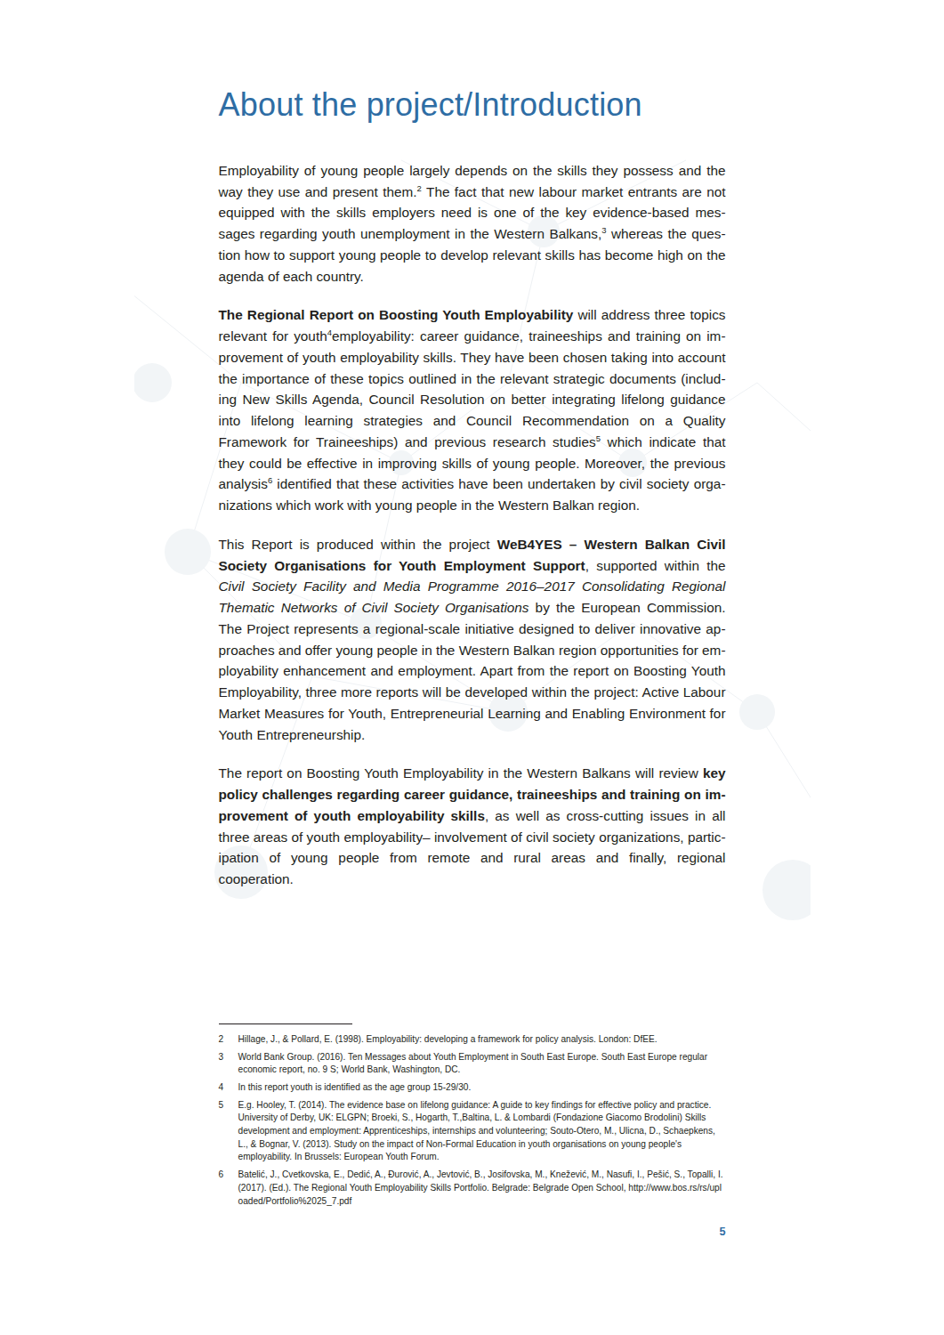About the project/Introduction
Employability of young people largely depends on the skills they possess and the way they use and present them.2 The fact that new labour market entrants are not equipped with the skills employers need is one of the key evidence-based messages regarding youth unemployment in the Western Balkans,3 whereas the question how to support young people to develop relevant skills has become high on the agenda of each country.
The Regional Report on Boosting Youth Employability will address three topics relevant for youth4employability: career guidance, traineeships and training on improvement of youth employability skills. They have been chosen taking into account the importance of these topics outlined in the relevant strategic documents (including New Skills Agenda, Council Resolution on better integrating lifelong guidance into lifelong learning strategies and Council Recommendation on a Quality Framework for Traineeships) and previous research studies5 which indicate that they could be effective in improving skills of young people. Moreover, the previous analysis6 identified that these activities have been undertaken by civil society organizations which work with young people in the Western Balkan region.
This Report is produced within the project WeB4YES – Western Balkan Civil Society Organisations for Youth Employment Support, supported within the Civil Society Facility and Media Programme 2016–2017 Consolidating Regional Thematic Networks of Civil Society Organisations by the European Commission. The Project represents a regional-scale initiative designed to deliver innovative approaches and offer young people in the Western Balkan region opportunities for employability enhancement and employment. Apart from the report on Boosting Youth Employability, three more reports will be developed within the project: Active Labour Market Measures for Youth, Entrepreneurial Learning and Enabling Environment for Youth Entrepreneurship.
The report on Boosting Youth Employability in the Western Balkans will review key policy challenges regarding career guidance, traineeships and training on improvement of youth employability skills, as well as cross-cutting issues in all three areas of youth employability– involvement of civil society organizations, participation of young people from remote and rural areas and finally, regional cooperation.
2
Hillage, J., & Pollard, E. (1998). Employability: developing a framework for policy analysis. London: DfEE.
3
World Bank Group. (2016). Ten Messages about Youth Employment in South East Europe. South East Europe regular economic report, no. 9 S; World Bank, Washington, DC.
4
In this report youth is identified as the age group 15-29/30.
5
E.g. Hooley, T. (2014). The evidence base on lifelong guidance: A guide to key findings for effective policy and practice. University of Derby, UK: ELGPN; Broeki, S., Hogarth, T.,Baltina, L. & Lombardi (Fondazione Giacomo Brodolini) Skills development and employment: Apprenticeships, internships and volunteering; Souto-Otero, M., Ulicna, D., Schaepkens, L., & Bognar, V. (2013). Study on the impact of Non-Formal Education in youth organisations on young people's employability. In Brussels: European Youth Forum.
6
Batelić, J., Cvetkovska, E., Dedić, A., Đurović, A., Jevtović, B., Josifovska, M., Knežević, M., Nasufi, I., Pešić, S., Topalli, I. (2017). (Ed.). The Regional Youth Employability Skills Portfolio. Belgrade: Belgrade Open School, http://www.bos.rs/rs/uploaded/Portfolio%2025_7.pdf
5